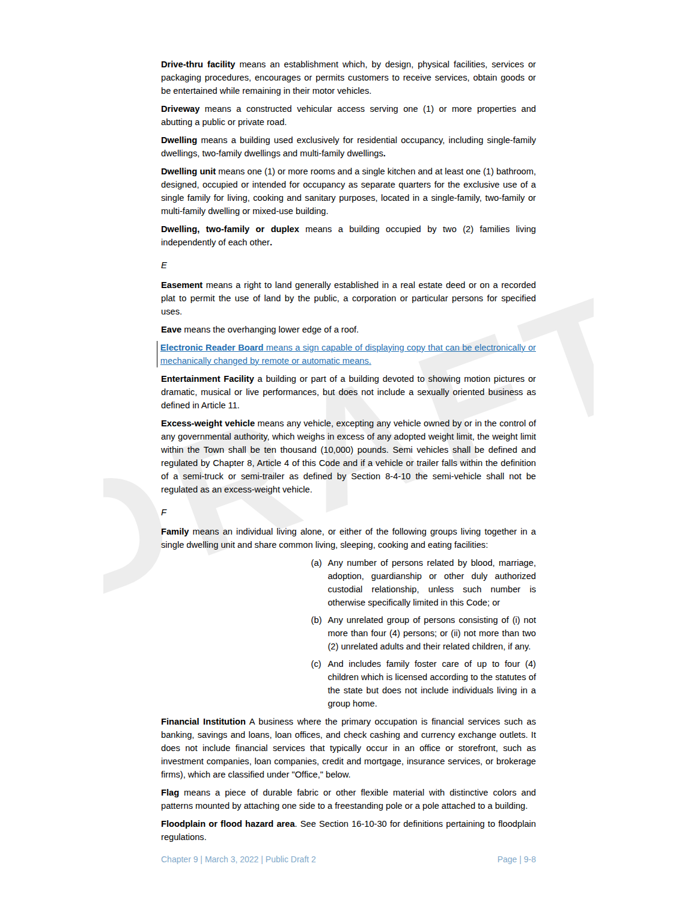DRAFT
Drive-thru facility means an establishment which, by design, physical facilities, services or packaging procedures, encourages or permits customers to receive services, obtain goods or be entertained while remaining in their motor vehicles.
Driveway means a constructed vehicular access serving one (1) or more properties and abutting a public or private road.
Dwelling means a building used exclusively for residential occupancy, including single-family dwellings, two-family dwellings and multi-family dwellings.
Dwelling unit means one (1) or more rooms and a single kitchen and at least one (1) bathroom, designed, occupied or intended for occupancy as separate quarters for the exclusive use of a single family for living, cooking and sanitary purposes, located in a single-family, two-family or multi-family dwelling or mixed-use building.
Dwelling, two-family or duplex means a building occupied by two (2) families living independently of each other.
E
Easement means a right to land generally established in a real estate deed or on a recorded plat to permit the use of land by the public, a corporation or particular persons for specified uses.
Eave means the overhanging lower edge of a roof.
Electronic Reader Board means a sign capable of displaying copy that can be electronically or mechanically changed by remote or automatic means.
Entertainment Facility a building or part of a building devoted to showing motion pictures or dramatic, musical or live performances, but does not include a sexually oriented business as defined in Article 11.
Excess-weight vehicle means any vehicle, excepting any vehicle owned by or in the control of any governmental authority, which weighs in excess of any adopted weight limit, the weight limit within the Town shall be ten thousand (10,000) pounds. Semi vehicles shall be defined and regulated by Chapter 8, Article 4 of this Code and if a vehicle or trailer falls within the definition of a semi-truck or semi-trailer as defined by Section 8-4-10 the semi-vehicle shall not be regulated as an excess-weight vehicle.
F
Family means an individual living alone, or either of the following groups living together in a single dwelling unit and share common living, sleeping, cooking and eating facilities:
(a) Any number of persons related by blood, marriage, adoption, guardianship or other duly authorized custodial relationship, unless such number is otherwise specifically limited in this Code; or
(b) Any unrelated group of persons consisting of (i) not more than four (4) persons; or (ii) not more than two (2) unrelated adults and their related children, if any.
(c) And includes family foster care of up to four (4) children which is licensed according to the statutes of the state but does not include individuals living in a group home.
Financial Institution A business where the primary occupation is financial services such as banking, savings and loans, loan offices, and check cashing and currency exchange outlets. It does not include financial services that typically occur in an office or storefront, such as investment companies, loan companies, credit and mortgage, insurance services, or brokerage firms), which are classified under "Office," below.
Flag means a piece of durable fabric or other flexible material with distinctive colors and patterns mounted by attaching one side to a freestanding pole or a pole attached to a building.
Floodplain or flood hazard area. See Section 16-10-30 for definitions pertaining to floodplain regulations.
Chapter 9 | March 3, 2022 | Public Draft 2
Page | 9-8